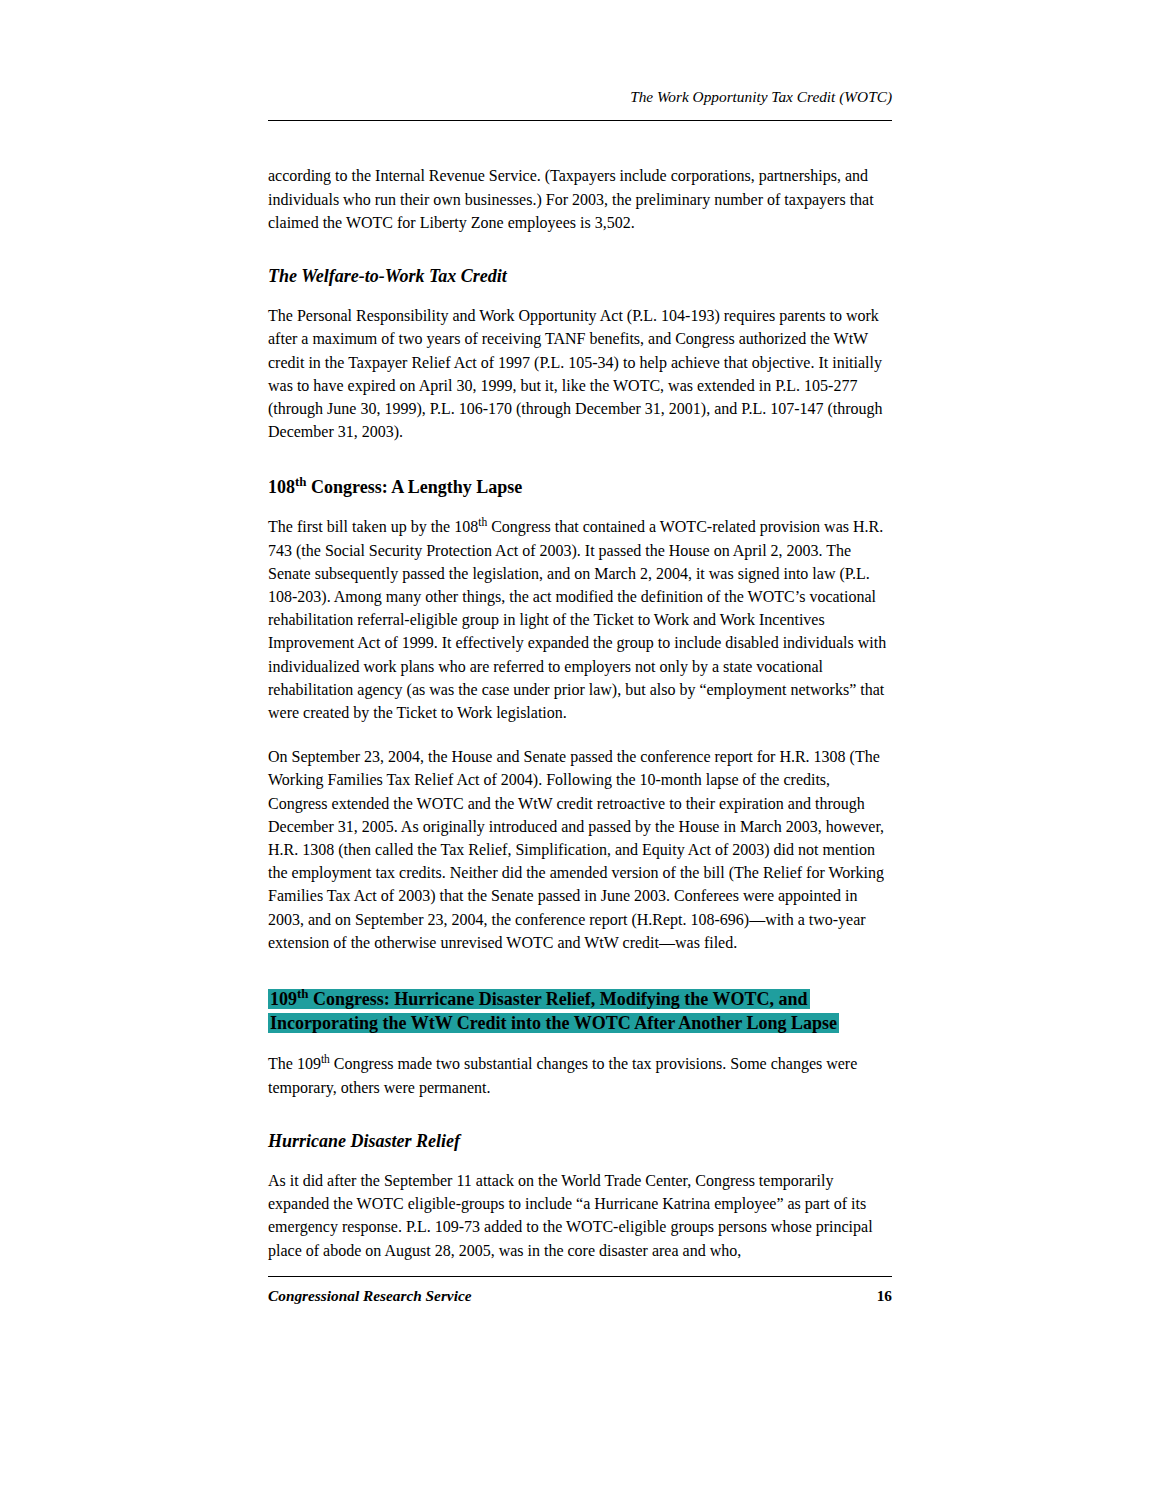The Work Opportunity Tax Credit (WOTC)
according to the Internal Revenue Service. (Taxpayers include corporations, partnerships, and individuals who run their own businesses.) For 2003, the preliminary number of taxpayers that claimed the WOTC for Liberty Zone employees is 3,502.
The Welfare-to-Work Tax Credit
The Personal Responsibility and Work Opportunity Act (P.L. 104-193) requires parents to work after a maximum of two years of receiving TANF benefits, and Congress authorized the WtW credit in the Taxpayer Relief Act of 1997 (P.L. 105-34) to help achieve that objective. It initially was to have expired on April 30, 1999, but it, like the WOTC, was extended in P.L. 105-277 (through June 30, 1999), P.L. 106-170 (through December 31, 2001), and P.L. 107-147 (through December 31, 2003).
108th Congress: A Lengthy Lapse
The first bill taken up by the 108th Congress that contained a WOTC-related provision was H.R. 743 (the Social Security Protection Act of 2003). It passed the House on April 2, 2003. The Senate subsequently passed the legislation, and on March 2, 2004, it was signed into law (P.L. 108-203). Among many other things, the act modified the definition of the WOTC’s vocational rehabilitation referral-eligible group in light of the Ticket to Work and Work Incentives Improvement Act of 1999. It effectively expanded the group to include disabled individuals with individualized work plans who are referred to employers not only by a state vocational rehabilitation agency (as was the case under prior law), but also by “employment networks” that were created by the Ticket to Work legislation.
On September 23, 2004, the House and Senate passed the conference report for H.R. 1308 (The Working Families Tax Relief Act of 2004). Following the 10-month lapse of the credits, Congress extended the WOTC and the WtW credit retroactive to their expiration and through December 31, 2005. As originally introduced and passed by the House in March 2003, however, H.R. 1308 (then called the Tax Relief, Simplification, and Equity Act of 2003) did not mention the employment tax credits. Neither did the amended version of the bill (The Relief for Working Families Tax Act of 2003) that the Senate passed in June 2003. Conferees were appointed in 2003, and on September 23, 2004, the conference report (H.Rept. 108-696)—with a two-year extension of the otherwise unrevised WOTC and WtW credit—was filed.
109th Congress: Hurricane Disaster Relief, Modifying the WOTC, and
Incorporating the WtW Credit into the WOTC After Another Long Lapse
The 109th Congress made two substantial changes to the tax provisions. Some changes were temporary, others were permanent.
Hurricane Disaster Relief
As it did after the September 11 attack on the World Trade Center, Congress temporarily expanded the WOTC eligible-groups to include “a Hurricane Katrina employee” as part of its emergency response. P.L. 109-73 added to the WOTC-eligible groups persons whose principal place of abode on August 28, 2005, was in the core disaster area and who,
Congressional Research Service 16